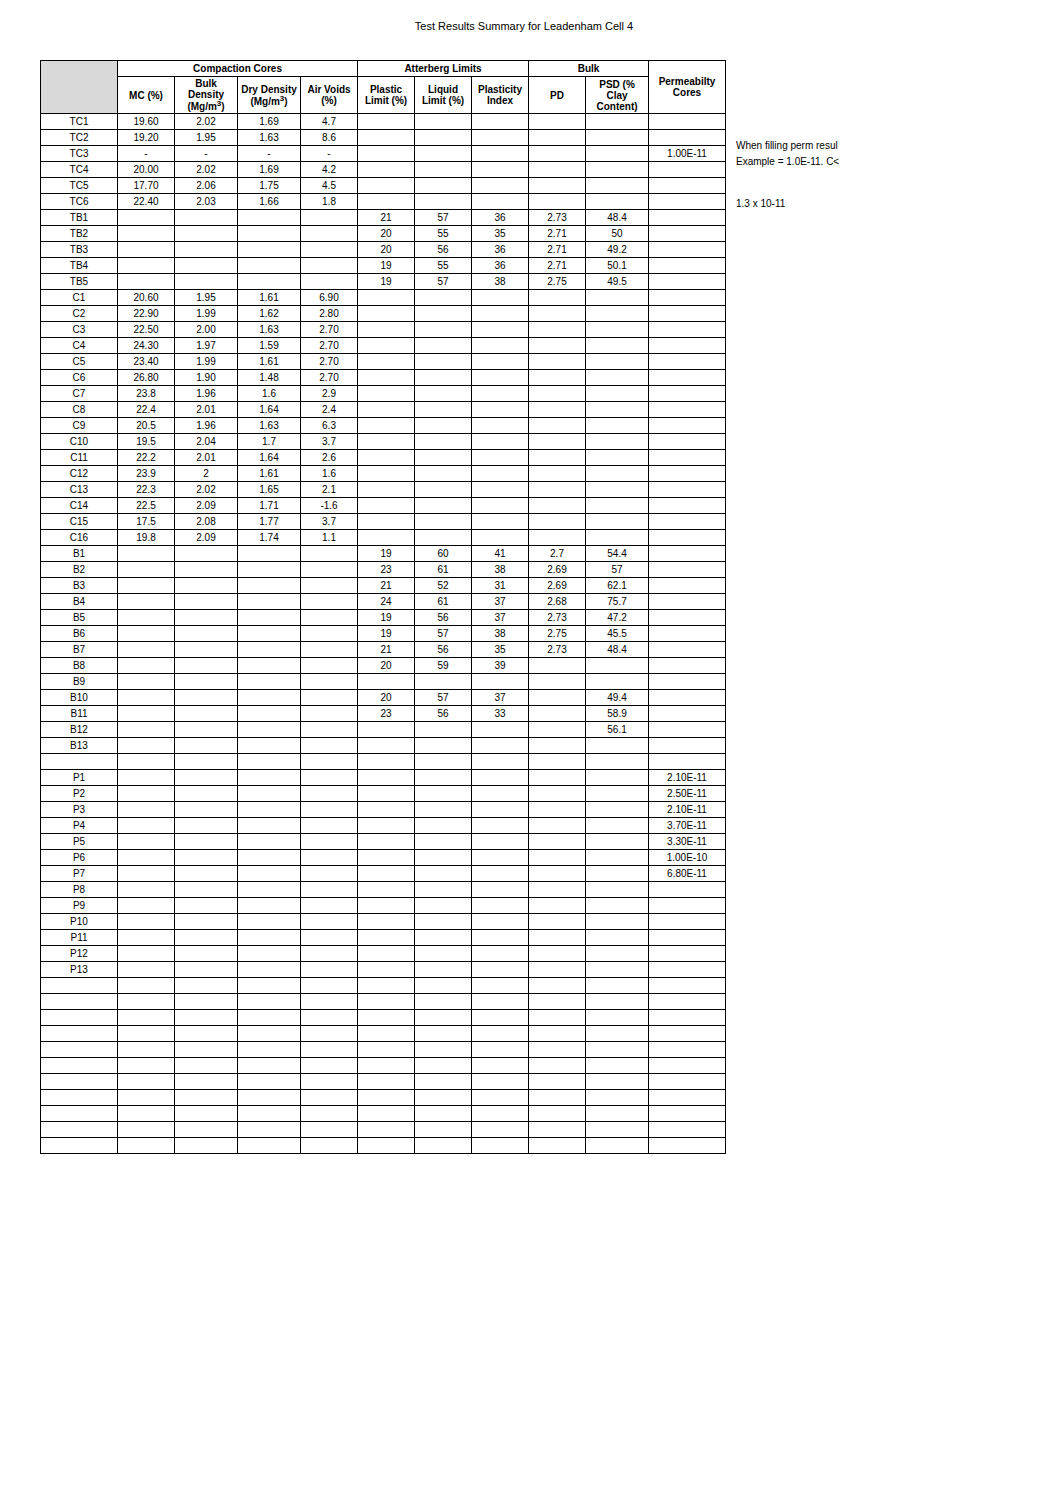Test Results Summary for Leadenham Cell 4
| | Compaction Cores | Atterberg Limits | Bulk | Permeabilty Cores |
| --- | --- | --- | --- | --- |
| MC (%) | Bulk Density (Mg/m 3 ) | Dry Density (Mg/m 3 ) | Air Voids (%) | Plastic Limit (%) | Liquid Limit (%) | Plasticity Index | PD | PSD (% Clay Content) |
| TC1 | 19.60 | 2.02 | 1.69 | 4.7 | | | | | | |
| TC2 | 19.20 | 1.95 | 1.63 | 8.6 | | | | | | |
| TC3 | - | - | - | - | | | | | | 1.00E-11 |
| TC4 | 20.00 | 2.02 | 1.69 | 4.2 | | | | | | |
| TC5 | 17.70 | 2.06 | 1.75 | 4.5 | | | | | | |
| TC6 | 22.40 | 2.03 | 1.66 | 1.8 | | | | | | |
| TB1 | | | | | 21 | 57 | 36 | 2.73 | 48.4 | |
| TB2 | | | | | 20 | 55 | 35 | 2.71 | 50 | |
| TB3 | | | | | 20 | 56 | 36 | 2.71 | 49.2 | |
| TB4 | | | | | 19 | 55 | 36 | 2.71 | 50.1 | |
| TB5 | | | | | 19 | 57 | 38 | 2.75 | 49.5 | |
| C1 | 20.60 | 1.95 | 1.61 | 6.90 | | | | | | |
| C2 | 22.90 | 1.99 | 1.62 | 2.80 | | | | | | |
| C3 | 22.50 | 2.00 | 1.63 | 2.70 | | | | | | |
| C4 | 24.30 | 1.97 | 1.59 | 2.70 | | | | | | |
| C5 | 23.40 | 1.99 | 1.61 | 2.70 | | | | | | |
| C6 | 26.80 | 1.90 | 1.48 | 2.70 | | | | | | |
| C7 | 23.8 | 1.96 | 1.6 | 2.9 | | | | | | |
| C8 | 22.4 | 2.01 | 1.64 | 2.4 | | | | | | |
| C9 | 20.5 | 1.96 | 1.63 | 6.3 | | | | | | |
| C10 | 19.5 | 2.04 | 1.7 | 3.7 | | | | | | |
| C11 | 22.2 | 2.01 | 1.64 | 2.6 | | | | | | |
| C12 | 23.9 | 2 | 1.61 | 1.6 | | | | | | |
| C13 | 22.3 | 2.02 | 1.65 | 2.1 | | | | | | |
| C14 | 22.5 | 2.09 | 1.71 | -1.6 | | | | | | |
| C15 | 17.5 | 2.08 | 1.77 | 3.7 | | | | | | |
| C16 | 19.8 | 2.09 | 1.74 | 1.1 | | | | | | |
| B1 | | | | | 19 | 60 | 41 | 2.7 | 54.4 | |
| B2 | | | | | 23 | 61 | 38 | 2.69 | 57 | |
| B3 | | | | | 21 | 52 | 31 | 2.69 | 62.1 | |
| B4 | | | | | 24 | 61 | 37 | 2.68 | 75.7 | |
| B5 | | | | | 19 | 56 | 37 | 2.73 | 47.2 | |
| B6 | | | | | 19 | 57 | 38 | 2.75 | 45.5 | |
| B7 | | | | | 21 | 56 | 35 | 2.73 | 48.4 | |
| B8 | | | | | 20 | 59 | 39 | | | |
| B9 | | | | | | | | | | |
| B10 | | | | | 20 | 57 | 37 | | 49.4 | |
| B11 | | | | | 23 | 56 | 33 | | 58.9 | |
| B12 | | | | | | | | | 56.1 | |
| B13 | | | | | | | | | | |
| P1 | | | | | | | | | | 2.10E-11 |
| P2 | | | | | | | | | | 2.50E-11 |
| P3 | | | | | | | | | | 2.10E-11 |
| P4 | | | | | | | | | | 3.70E-11 |
| P5 | | | | | | | | | | 3.30E-11 |
| P6 | | | | | | | | | | 1.00E-10 |
| P7 | | | | | | | | | | 6.80E-11 |
| P8 | | | | | | | | | | |
| P9 | | | | | | | | | | |
| P10 | | | | | | | | | | |
| P11 | | | | | | | | | | |
| P12 | | | | | | | | | | |
| P13 | | | | | | | | | | |
When filling perm resul
Example = 1.0E-11. C<
1.3 x 10-11